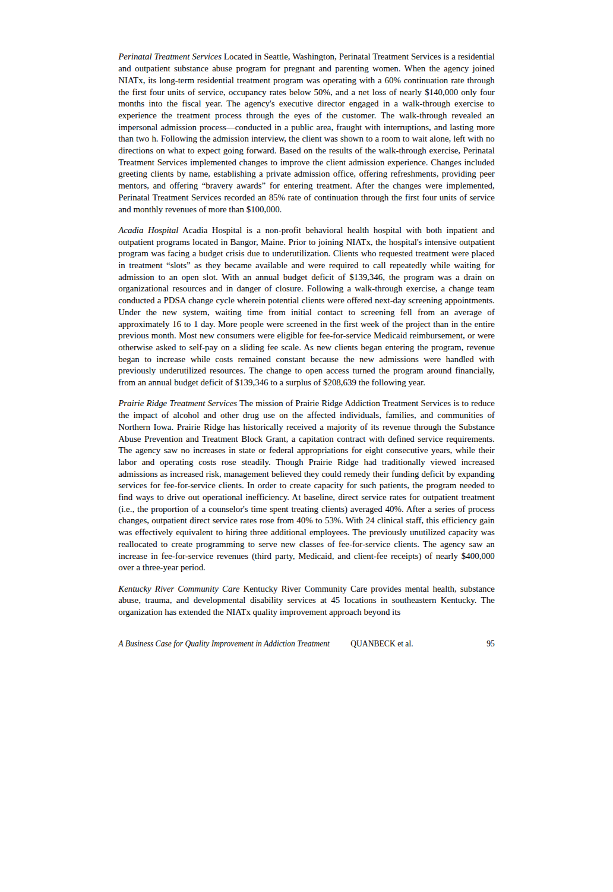Perinatal Treatment Services Located in Seattle, Washington, Perinatal Treatment Services is a residential and outpatient substance abuse program for pregnant and parenting women. When the agency joined NIATx, its long-term residential treatment program was operating with a 60% continuation rate through the first four units of service, occupancy rates below 50%, and a net loss of nearly $140,000 only four months into the fiscal year. The agency's executive director engaged in a walk-through exercise to experience the treatment process through the eyes of the customer. The walk-through revealed an impersonal admission process—conducted in a public area, fraught with interruptions, and lasting more than two h. Following the admission interview, the client was shown to a room to wait alone, left with no directions on what to expect going forward. Based on the results of the walk-through exercise, Perinatal Treatment Services implemented changes to improve the client admission experience. Changes included greeting clients by name, establishing a private admission office, offering refreshments, providing peer mentors, and offering “bravery awards” for entering treatment. After the changes were implemented, Perinatal Treatment Services recorded an 85% rate of continuation through the first four units of service and monthly revenues of more than $100,000.
Acadia Hospital Acadia Hospital is a non-profit behavioral health hospital with both inpatient and outpatient programs located in Bangor, Maine. Prior to joining NIATx, the hospital's intensive outpatient program was facing a budget crisis due to underutilization. Clients who requested treatment were placed in treatment “slots” as they became available and were required to call repeatedly while waiting for admission to an open slot. With an annual budget deficit of $139,346, the program was a drain on organizational resources and in danger of closure. Following a walk-through exercise, a change team conducted a PDSA change cycle wherein potential clients were offered next-day screening appointments. Under the new system, waiting time from initial contact to screening fell from an average of approximately 16 to 1 day. More people were screened in the first week of the project than in the entire previous month. Most new consumers were eligible for fee-for-service Medicaid reimbursement, or were otherwise asked to self-pay on a sliding fee scale. As new clients began entering the program, revenue began to increase while costs remained constant because the new admissions were handled with previously underutilized resources. The change to open access turned the program around financially, from an annual budget deficit of $139,346 to a surplus of $208,639 the following year.
Prairie Ridge Treatment Services The mission of Prairie Ridge Addiction Treatment Services is to reduce the impact of alcohol and other drug use on the affected individuals, families, and communities of Northern Iowa. Prairie Ridge has historically received a majority of its revenue through the Substance Abuse Prevention and Treatment Block Grant, a capitation contract with defined service requirements. The agency saw no increases in state or federal appropriations for eight consecutive years, while their labor and operating costs rose steadily. Though Prairie Ridge had traditionally viewed increased admissions as increased risk, management believed they could remedy their funding deficit by expanding services for fee-for-service clients. In order to create capacity for such patients, the program needed to find ways to drive out operational inefficiency. At baseline, direct service rates for outpatient treatment (i.e., the proportion of a counselor's time spent treating clients) averaged 40%. After a series of process changes, outpatient direct service rates rose from 40% to 53%. With 24 clinical staff, this efficiency gain was effectively equivalent to hiring three additional employees. The previously unutilized capacity was reallocated to create programming to serve new classes of fee-for-service clients. The agency saw an increase in fee-for-service revenues (third party, Medicaid, and client-fee receipts) of nearly $400,000 over a three-year period.
Kentucky River Community Care Kentucky River Community Care provides mental health, substance abuse, trauma, and developmental disability services at 45 locations in southeastern Kentucky. The organization has extended the NIATx quality improvement approach beyond its
A Business Case for Quality Improvement in Addiction Treatment QUANBECK et al. 95